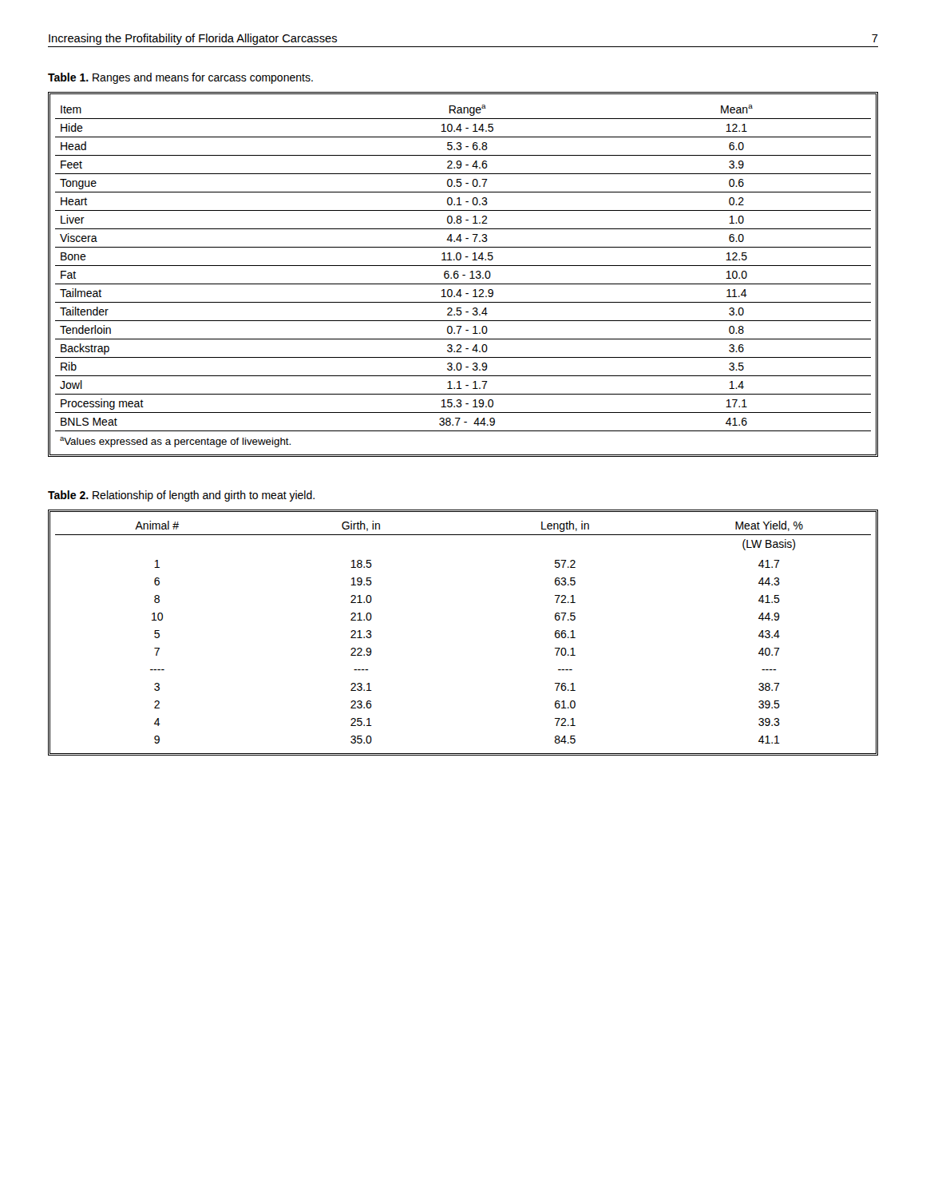Increasing the Profitability of Florida Alligator Carcasses 7
Table 1. Ranges and means for carcass components.
| Item | Range a | Mean a |
| --- | --- | --- |
| Hide | 10.4 - 14.5 | 12.1 |
| Head | 5.3 - 6.8 | 6.0 |
| Feet | 2.9 - 4.6 | 3.9 |
| Tongue | 0.5 - 0.7 | 0.6 |
| Heart | 0.1 - 0.3 | 0.2 |
| Liver | 0.8 - 1.2 | 1.0 |
| Viscera | 4.4 - 7.3 | 6.0 |
| Bone | 11.0 - 14.5 | 12.5 |
| Fat | 6.6 - 13.0 | 10.0 |
| Tailmeat | 10.4 - 12.9 | 11.4 |
| Tailtender | 2.5 - 3.4 | 3.0 |
| Tenderloin | 0.7 - 1.0 | 0.8 |
| Backstrap | 3.2 - 4.0 | 3.6 |
| Rib | 3.0 - 3.9 | 3.5 |
| Jowl | 1.1 - 1.7 | 1.4 |
| Processing meat | 15.3 - 19.0 | 17.1 |
| BNLS Meat | 38.7 - 44.9 | 41.6 |
| a Values expressed as a percentage of liveweight. |
Table 2. Relationship of length and girth to meat yield.
| Animal # | Girth, in | Length, in | Meat Yield, % |
| --- | --- | --- | --- |
| | | | (LW Basis) |
| 1 | 18.5 | 57.2 | 41.7 |
| 6 | 19.5 | 63.5 | 44.3 |
| 8 | 21.0 | 72.1 | 41.5 |
| 10 | 21.0 | 67.5 | 44.9 |
| 5 | 21.3 | 66.1 | 43.4 |
| 7 | 22.9 | 70.1 | 40.7 |
| ---- | ---- | ---- | ---- |
| 3 | 23.1 | 76.1 | 38.7 |
| 2 | 23.6 | 61.0 | 39.5 |
| 4 | 25.1 | 72.1 | 39.3 |
| 9 | 35.0 | 84.5 | 41.1 |